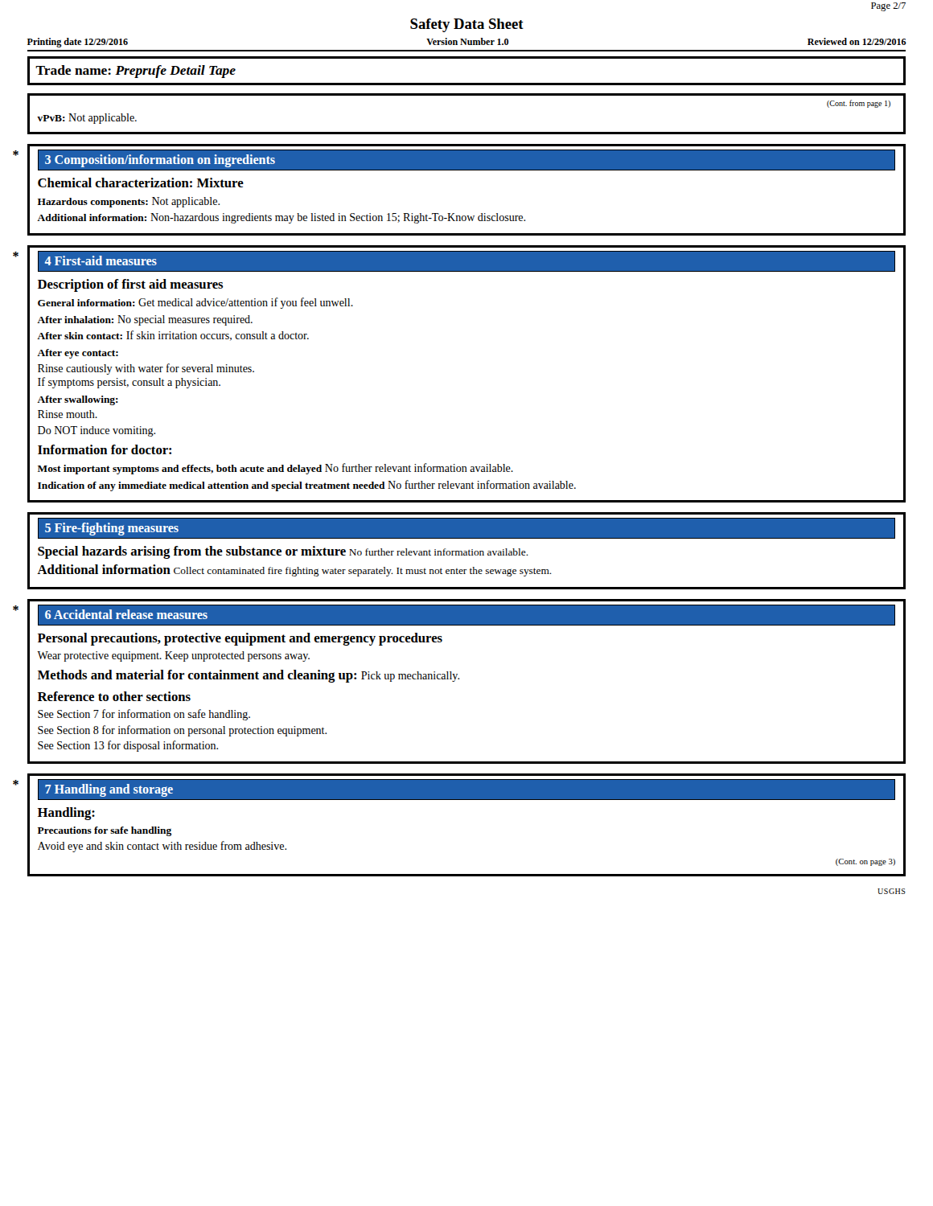Page 2/7
Safety Data Sheet
Printing date 12/29/2016 Version Number 1.0 Reviewed on 12/29/2016
Trade name: Preprufe Detail Tape
(Cont. from page 1)
vPvB: Not applicable.
*
3 Composition/information on ingredients
Chemical characterization: Mixture
Hazardous components: Not applicable.
Additional information: Non-hazardous ingredients may be listed in Section 15; Right-To-Know disclosure.
*
4 First-aid measures
Description of first aid measures
General information: Get medical advice/attention if you feel unwell.
After inhalation: No special measures required.
After skin contact: If skin irritation occurs, consult a doctor.
After eye contact:
Rinse cautiously with water for several minutes.
If symptoms persist, consult a physician.
After swallowing:
Rinse mouth.
Do NOT induce vomiting.
Information for doctor:
Most important symptoms and effects, both acute and delayed No further relevant information available.
Indication of any immediate medical attention and special treatment needed No further relevant information available.
5 Fire-fighting measures
Special hazards arising from the substance or mixture No further relevant information available.
Additional information Collect contaminated fire fighting water separately. It must not enter the sewage system.
*
6 Accidental release measures
Personal precautions, protective equipment and emergency procedures
Wear protective equipment. Keep unprotected persons away.
Methods and material for containment and cleaning up: Pick up mechanically.
Reference to other sections
See Section 7 for information on safe handling.
See Section 8 for information on personal protection equipment.
See Section 13 for disposal information.
*
7 Handling and storage
Handling:
Precautions for safe handling
Avoid eye and skin contact with residue from adhesive.
(Cont. on page 3)
USGHS